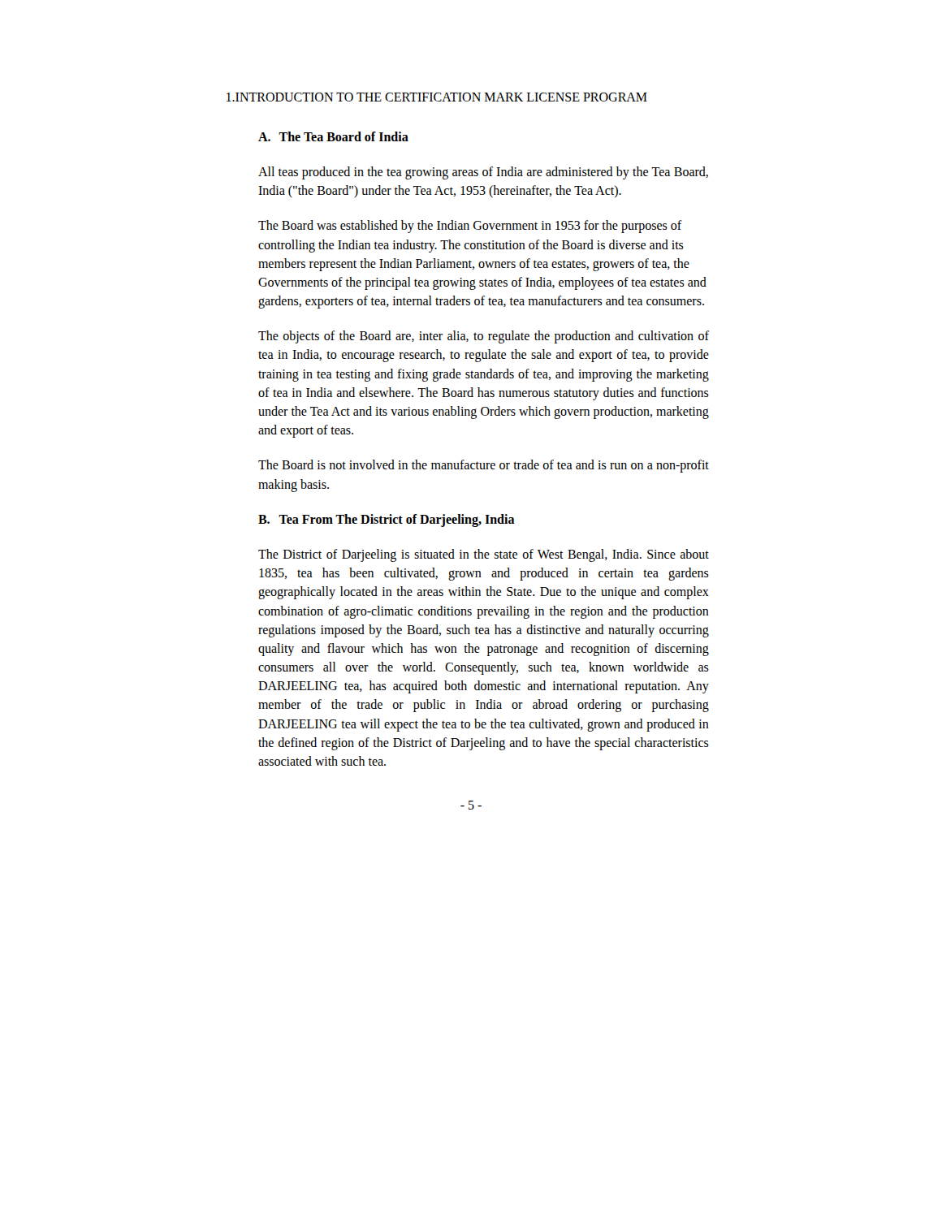1.INTRODUCTION TO THE CERTIFICATION MARK LICENSE PROGRAM
A. The Tea Board of India
All teas produced in the tea growing areas of India are administered by the Tea Board, India ("the Board") under the Tea Act, 1953 (hereinafter, the Tea Act).
The Board was established by the Indian Government in 1953 for the purposes of controlling the Indian tea industry. The constitution of the Board is diverse and its members represent the Indian Parliament, owners of tea estates, growers of tea, the Governments of the principal tea growing states of India, employees of tea estates and gardens, exporters of tea, internal traders of tea, tea manufacturers and tea consumers.
The objects of the Board are, inter alia, to regulate the production and cultivation of tea in India, to encourage research, to regulate the sale and export of tea, to provide training in tea testing and fixing grade standards of tea, and improving the marketing of tea in India and elsewhere. The Board has numerous statutory duties and functions under the Tea Act and its various enabling Orders which govern production, marketing and export of teas.
The Board is not involved in the manufacture or trade of tea and is run on a non-profit making basis.
B. Tea From The District of Darjeeling, India
The District of Darjeeling is situated in the state of West Bengal, India. Since about 1835, tea has been cultivated, grown and produced in certain tea gardens geographically located in the areas within the State. Due to the unique and complex combination of agro-climatic conditions prevailing in the region and the production regulations imposed by the Board, such tea has a distinctive and naturally occurring quality and flavour which has won the patronage and recognition of discerning consumers all over the world. Consequently, such tea, known worldwide as DARJEELING tea, has acquired both domestic and international reputation. Any member of the trade or public in India or abroad ordering or purchasing DARJEELING tea will expect the tea to be the tea cultivated, grown and produced in the defined region of the District of Darjeeling and to have the special characteristics associated with such tea.
- 5 -